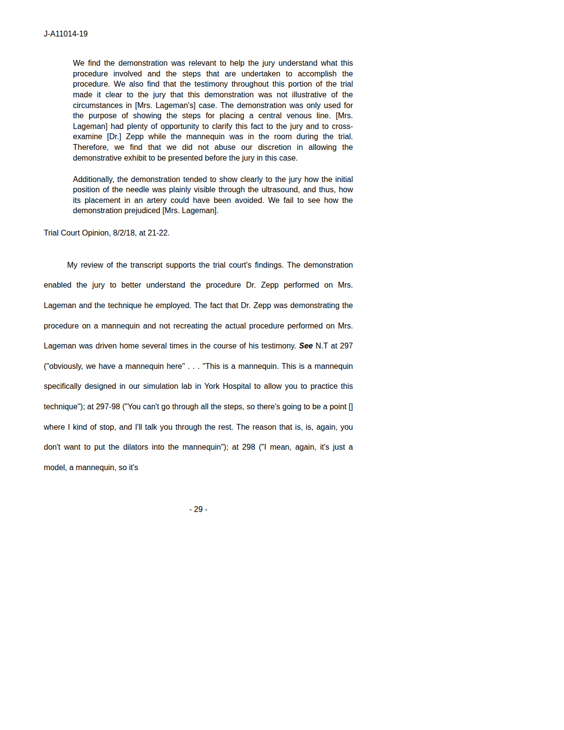J-A11014-19
We find the demonstration was relevant to help the jury understand what this procedure involved and the steps that are undertaken to accomplish the procedure. We also find that the testimony throughout this portion of the trial made it clear to the jury that this demonstration was not illustrative of the circumstances in [Mrs. Lageman's] case. The demonstration was only used for the purpose of showing the steps for placing a central venous line. [Mrs. Lageman] had plenty of opportunity to clarify this fact to the jury and to cross-examine [Dr.] Zepp while the mannequin was in the room during the trial. Therefore, we find that we did not abuse our discretion in allowing the demonstrative exhibit to be presented before the jury in this case.
Additionally, the demonstration tended to show clearly to the jury how the initial position of the needle was plainly visible through the ultrasound, and thus, how its placement in an artery could have been avoided. We fail to see how the demonstration prejudiced [Mrs. Lageman].
Trial Court Opinion, 8/2/18, at 21-22.
My review of the transcript supports the trial court's findings. The demonstration enabled the jury to better understand the procedure Dr. Zepp performed on Mrs. Lageman and the technique he employed. The fact that Dr. Zepp was demonstrating the procedure on a mannequin and not recreating the actual procedure performed on Mrs. Lageman was driven home several times in the course of his testimony. See N.T at 297 ("obviously, we have a mannequin here" . . . "This is a mannequin. This is a mannequin specifically designed in our simulation lab in York Hospital to allow you to practice this technique"); at 297-98 ("You can't go through all the steps, so there's going to be a point [] where I kind of stop, and I'll talk you through the rest. The reason that is, is, again, you don't want to put the dilators into the mannequin"); at 298 ("I mean, again, it's just a model, a mannequin, so it's
- 29 -